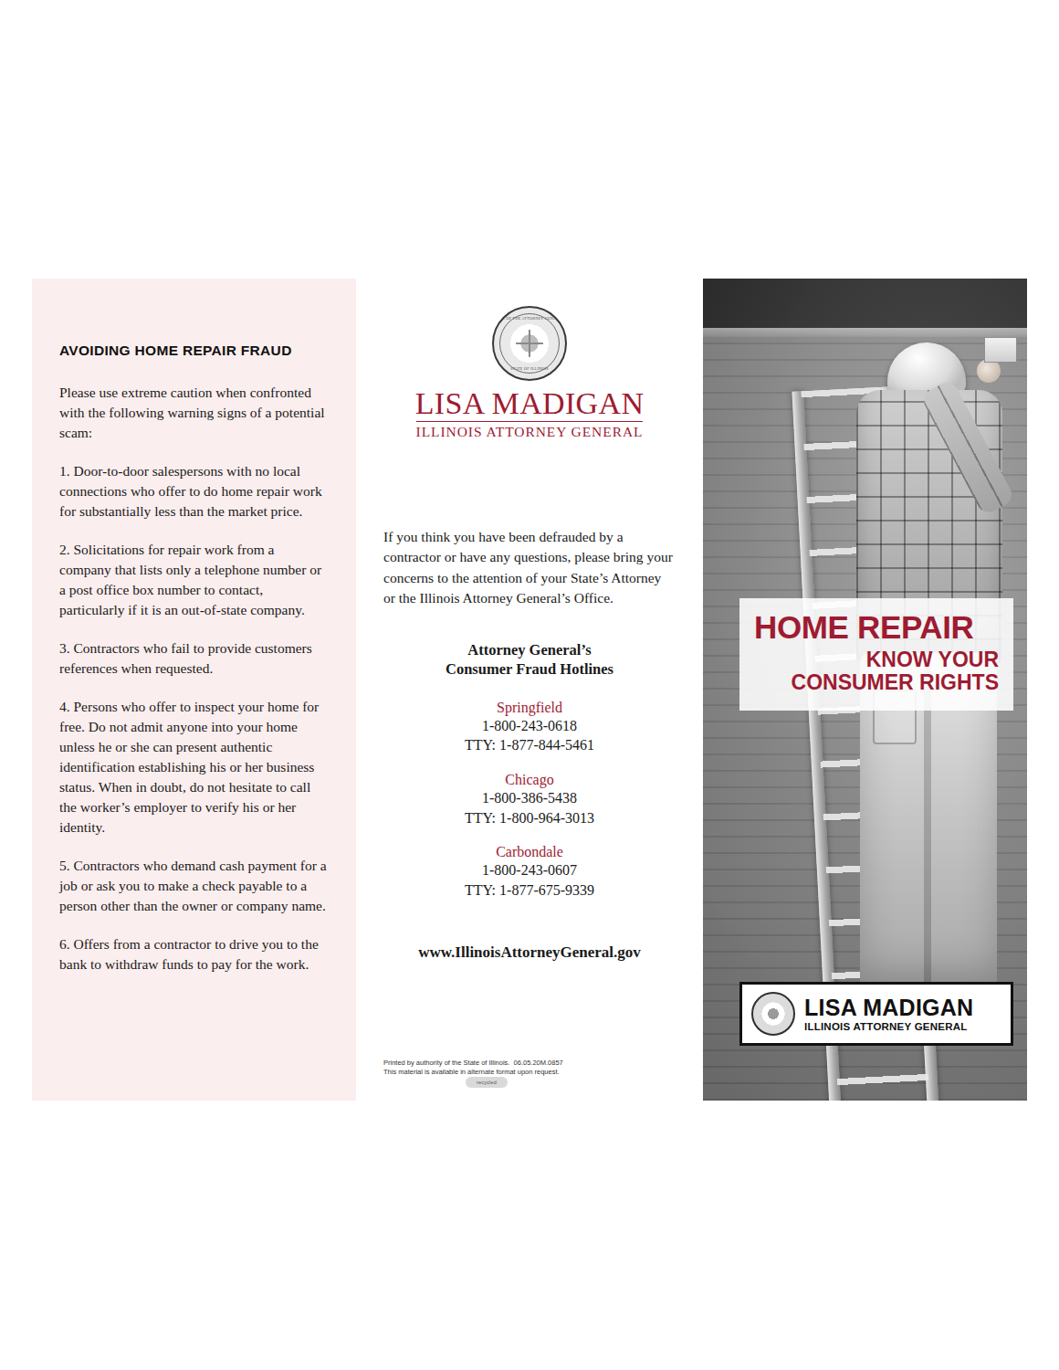AVOIDING HOME REPAIR FRAUD
Please use extreme caution when confronted with the following warning signs of a potential scam:
1. Door-to-door salespersons with no local connections who offer to do home repair work for substantially less than the market price.
2. Solicitations for repair work from a company that lists only a telephone number or a post office box number to contact, particularly if it is an out-of-state company.
3. Contractors who fail to provide customers references when requested.
4. Persons who offer to inspect your home for free. Do not admit anyone into your home unless he or she can present authentic identification establishing his or her business status. When in doubt, do not hesitate to call the worker’s employer to verify his or her identity.
5. Contractors who demand cash payment for a job or ask you to make a check payable to a person other than the owner or company name.
6. Offers from a contractor to drive you to the bank to withdraw funds to pay for the work.
SEAL OF THE ATTORNEY GENERAL
STATE OF ILLINOIS
LISA MADIGAN
ILLINOIS ATTORNEY GENERAL
If you think you have been defrauded by a contractor or have any questions, please bring your concerns to the attention of your State’s Attorney or the Illinois Attorney General’s Office.
Attorney General’s
Consumer Fraud Hotlines
Springfield
1-800-243-0618
TTY: 1-877-844-5461
Chicago
1-800-386-5438
TTY: 1-800-964-3013
Carbondale
1-800-243-0607
TTY: 1-877-675-9339
www.IllinoisAttorneyGeneral.gov
Printed by authority of the State of Illinois. 06.05.20M.0857
This material is available in alternate format upon request. recycled
HOME REPAIR
KNOW YOUR
CONSUMER RIGHTS
LISA MADIGAN
ILLINOIS ATTORNEY GENERAL